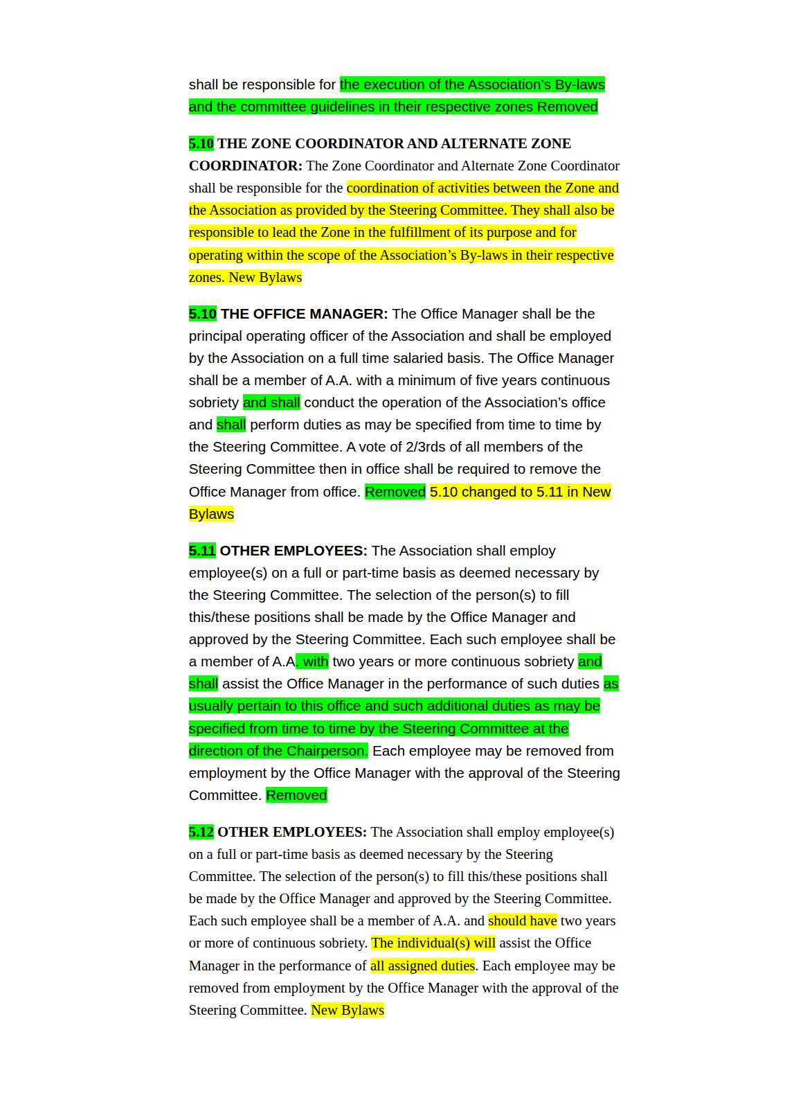shall be responsible for the execution of the Association’s By-laws and the committee guidelines in their respective zones Removed
5.10 THE ZONE COORDINATOR AND ALTERNATE ZONE COORDINATOR: The Zone Coordinator and Alternate Zone Coordinator shall be responsible for the coordination of activities between the Zone and the Association as provided by the Steering Committee. They shall also be responsible to lead the Zone in the fulfillment of its purpose and for operating within the scope of the Association’s By-laws in their respective zones. New Bylaws
5.10 THE OFFICE MANAGER: The Office Manager shall be the principal operating officer of the Association and shall be employed by the Association on a full time salaried basis. The Office Manager shall be a member of A.A. with a minimum of five years continuous sobriety and shall conduct the operation of the Association’s office and shall perform duties as may be specified from time to time by the Steering Committee. A vote of 2/3rds of all members of the Steering Committee then in office shall be required to remove the Office Manager from office. Removed 5.10 changed to 5.11 in New Bylaws
5.11 OTHER EMPLOYEES: The Association shall employ employee(s) on a full or part-time basis as deemed necessary by the Steering Committee. The selection of the person(s) to fill this/these positions shall be made by the Office Manager and approved by the Steering Committee. Each such employee shall be a member of A.A. with two years or more continuous sobriety and shall assist the Office Manager in the performance of such duties as usually pertain to this office and such additional duties as may be specified from time to time by the Steering Committee at the direction of the Chairperson. Each employee may be removed from employment by the Office Manager with the approval of the Steering Committee. Removed
5.12 OTHER EMPLOYEES: The Association shall employ employee(s) on a full or part-time basis as deemed necessary by the Steering Committee. The selection of the person(s) to fill this/these positions shall be made by the Office Manager and approved by the Steering Committee. Each such employee shall be a member of A.A. and should have two years or more of continuous sobriety. The individual(s) will assist the Office Manager in the performance of all assigned duties. Each employee may be removed from employment by the Office Manager with the approval of the Steering Committee. New Bylaws